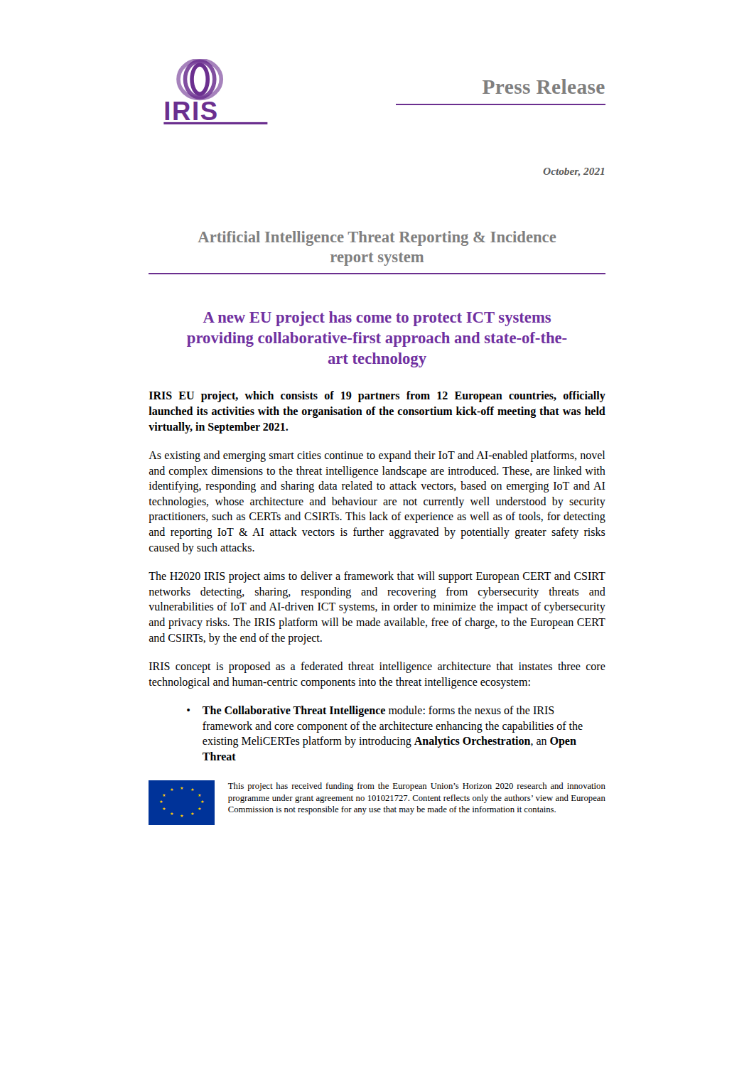IRIS
Press Release
October, 2021
Artificial Intelligence Threat Reporting & Incidence
report system
A new EU project has come to protect ICT systems
providing collaborative-first approach and state-of-the-
art technology
IRIS EU project, which consists of 19 partners from 12 European countries, officially launched its activities with the organisation of the consortium kick-off meeting that was held virtually, in September 2021.
As existing and emerging smart cities continue to expand their IoT and AI-enabled platforms, novel and complex dimensions to the threat intelligence landscape are introduced. These, are linked with identifying, responding and sharing data related to attack vectors, based on emerging IoT and AI technologies, whose architecture and behaviour are not currently well understood by security practitioners, such as CERTs and CSIRTs. This lack of experience as well as of tools, for detecting and reporting IoT & AI attack vectors is further aggravated by potentially greater safety risks caused by such attacks.
The H2020 IRIS project aims to deliver a framework that will support European CERT and CSIRT networks detecting, sharing, responding and recovering from cybersecurity threats and vulnerabilities of IoT and AI-driven ICT systems, in order to minimize the impact of cybersecurity and privacy risks. The IRIS platform will be made available, free of charge, to the European CERT and CSIRTs, by the end of the project.
IRIS concept is proposed as a federated threat intelligence architecture that instates three core technological and human-centric components into the threat intelligence ecosystem:
The Collaborative Threat Intelligence module: forms the nexus of the IRIS framework and core component of the architecture enhancing the capabilities of the existing MeliCERTes platform by introducing Analytics Orchestration, an Open Threat
★ ★ ★ ★ ★ ★ ★ ★ ★ ★ ★ ★
This project has received funding from the European Union’s Horizon 2020 research and innovation programme under grant agreement no 101021727. Content reflects only the authors’ view and European Commission is not responsible for any use that may be made of the information it contains.